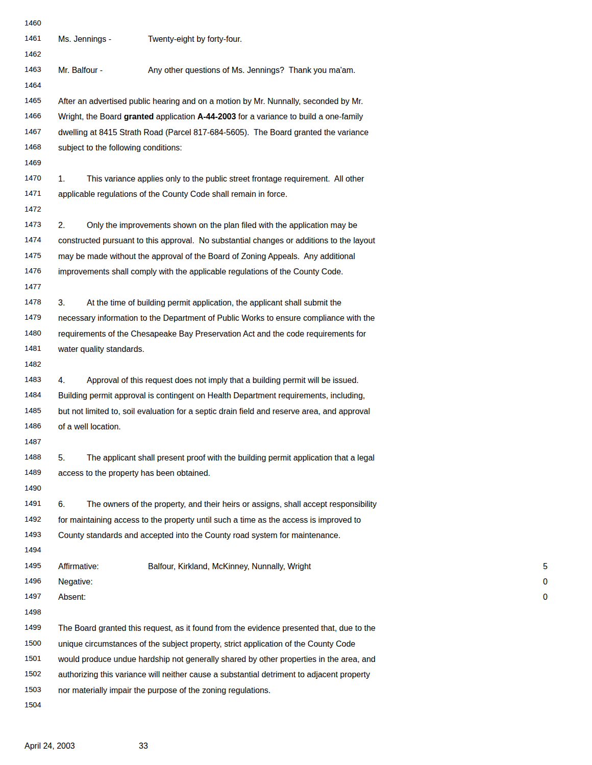1460
1461 Ms. Jennings -Twenty-eight by forty-four.
1462
1463 Mr. Balfour -Any other questions of Ms. Jennings? Thank you ma'am.
1464
1465 After an advertised public hearing and on a motion by Mr. Nunnally, seconded by Mr.
1466 Wright, the Board granted application A-44-2003 for a variance to build a one-family
1467 dwelling at 8415 Strath Road (Parcel 817-684-5605). The Board granted the variance
1468 subject to the following conditions:
1469
14701. This variance applies only to the public street frontage requirement. All other
1471 applicable regulations of the County Code shall remain in force.
1472
14732. Only the improvements shown on the plan filed with the application may be
1474 constructed pursuant to this approval. No substantial changes or additions to the layout
1475 may be made without the approval of the Board of Zoning Appeals. Any additional
1476 improvements shall comply with the applicable regulations of the County Code.
1477
14783. At the time of building permit application, the applicant shall submit the
1479 necessary information to the Department of Public Works to ensure compliance with the
1480 requirements of the Chesapeake Bay Preservation Act and the code requirements for
1481 water quality standards.
1482
14834. Approval of this request does not imply that a building permit will be issued.
1484 Building permit approval is contingent on Health Department requirements, including,
1485 but not limited to, soil evaluation for a septic drain field and reserve area, and approval
1486 of a well location.
1487
14885. The applicant shall present proof with the building permit application that a legal
1489 access to the property has been obtained.
1490
14916. The owners of the property, and their heirs or assigns, shall accept responsibility
1492 for maintaining access to the property until such a time as the access is improved to
1493 County standards and accepted into the County road system for maintenance.
1494
1495 Affirmative: Balfour, Kirkland, McKinney, Nunnally, Wright 5
1496 Negative: 0
1497 Absent: 0
1498
1499 The Board granted this request, as it found from the evidence presented that, due to the
1500 unique circumstances of the subject property, strict application of the County Code
1501 would produce undue hardship not generally shared by other properties in the area, and
1502 authorizing this variance will neither cause a substantial detriment to adjacent property
1503 nor materially impair the purpose of the zoning regulations.
1504
April 24, 2003 33